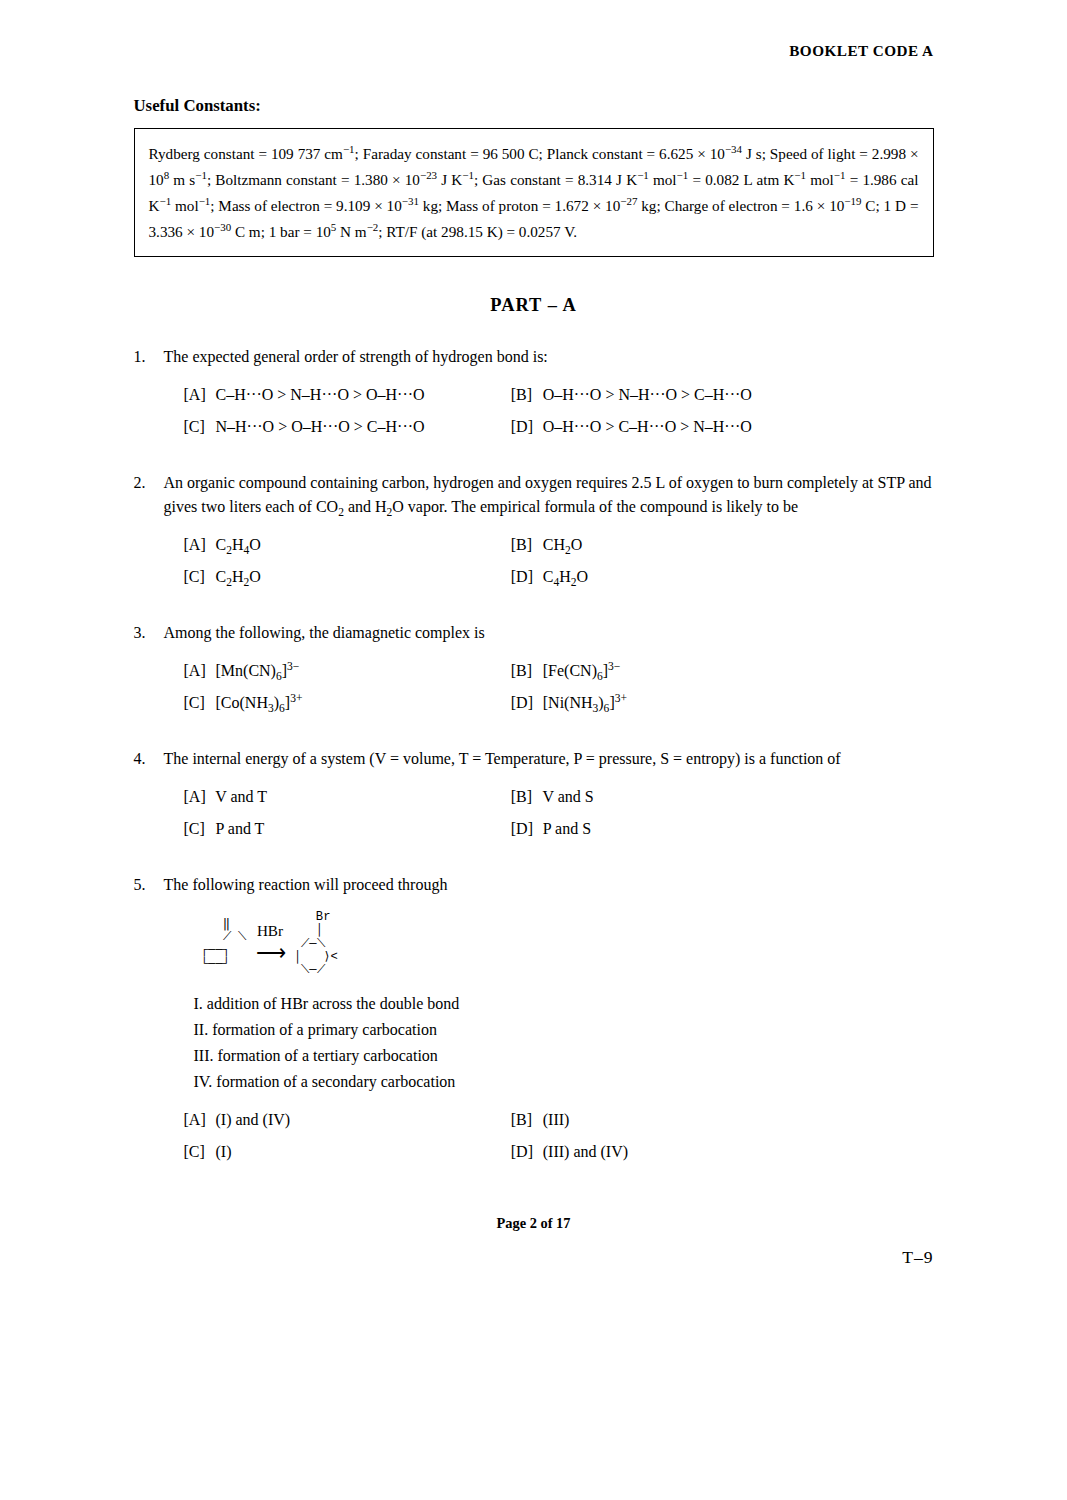BOOKLET CODE A
Useful Constants:
Rydberg constant = 109 737 cm−1; Faraday constant = 96 500 C; Planck constant = 6.625 × 10−34 J s; Speed of light = 2.998 × 108 m s−1; Boltzmann constant = 1.380 × 10−23 J K−1; Gas constant = 8.314 J K−1 mol−1 = 0.082 L atm K−1 mol−1 = 1.986 cal K−1 mol−1; Mass of electron = 9.109 × 10−31 kg; Mass of proton = 1.672 × 10−27 kg; Charge of electron = 1.6 × 10−19 C; 1 D = 3.336 × 10−30 C m; 1 bar = 105 N m−2; RT/F (at 298.15 K) = 0.0257 V.
PART – A
The expected general order of strength of hydrogen bond is:
| [A] C–H···O > N–H···O > O–H···O | [B] O–H···O > N–H···O > C–H···O |
| [C] N–H···O > O–H···O > C–H···O | [D] O–H···O > C–H···O > N–H···O |
An organic compound containing carbon, hydrogen and oxygen requires 2.5 L of oxygen to burn completely at STP and gives two liters each of CO2 and H2O vapor. The empirical formula of the compound is likely to be
| [A] C 2 H 4 O | [B] CH 2 O |
| [C] C 2 H 2 O | [D] C 4 H 2 O |
Among the following, the diamagnetic complex is
| [A] [Mn(CN) 6 ] 3− | [B] [Fe(CN) 6 ] 3− |
| [C] [Co(NH 3 ) 6 ] 3+ | [D] [Ni(NH 3 ) 6 ] 3+ |
The internal energy of a system (V = volume, T = Temperature, P = pressure, S = entropy) is a function of
| [A] V and T | [B] V and S |
| [C] P and T | [D] P and S |
The following reaction will proceed through
‖ ⟋ ⟍ ┌──┐ └──┘
HBr
⟶
Br │ ⟋─⟍ │ ⟩< ⟍─⟋
I. addition of HBr across the double bond
II. formation of a primary carbocation
III. formation of a tertiary carbocation
IV. formation of a secondary carbocation
| [A] (I) and (IV) | [B] (III) |
| [C] (I) | [D] (III) and (IV) |
Page 2 of 17
T–9